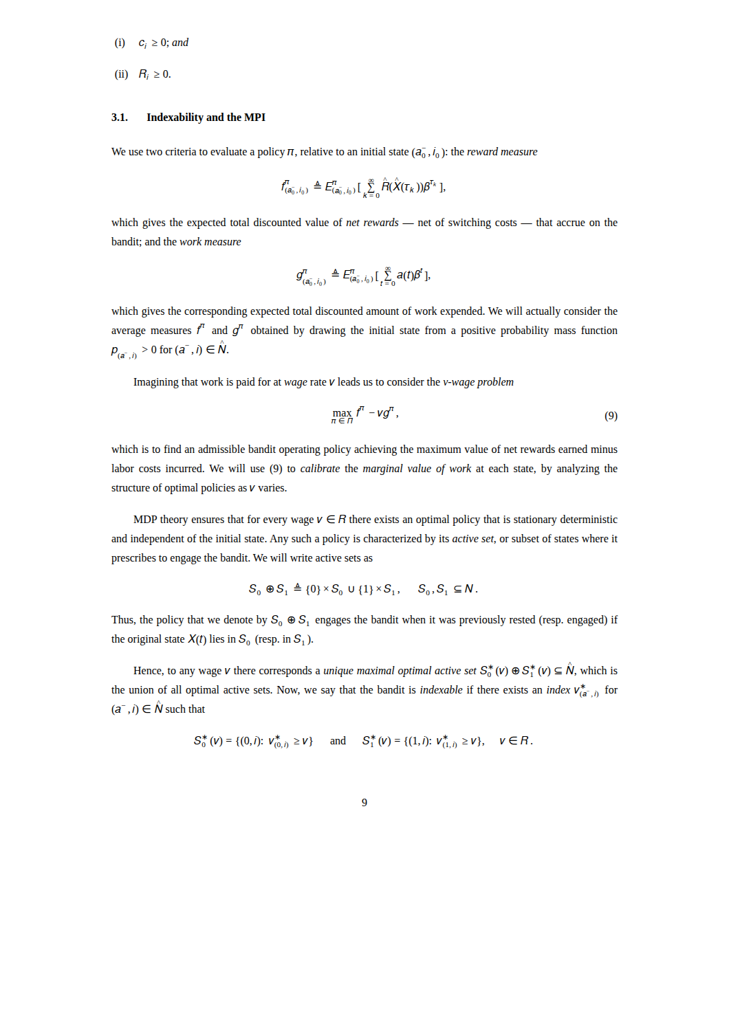(i) ci≥0; and
(ii) Ri≥0.
3.1. Indexability and the MPI
We use two criteria to evaluate a policy π, relative to an initial state (a0−,i0): the reward measure
f(a0−,i0)π ≜ E(a0−,i0)π [ ∑k=0∞ R^ (X^(τk)) βτk ] ,
which gives the expected total discounted value of net rewards — net of switching costs — that accrue on the bandit; and the work measure
g(a0−,i0)π ≜ E(a0−,i0)π [ ∑t=0∞ a(t) βt ] ,
which gives the corresponding expected total discounted amount of work expended. We will actually consider the average measures fπ and gπ obtained by drawing the initial state from a positive probability mass function p(a−,i)>0 for (a−,i)∈N^.
Imagining that work is paid for at wage rate ν leads us to consider the ν-wage problem
maxπ∈Π fπ − νgπ , (9)
which is to find an admissible bandit operating policy achieving the maximum value of net rewards earned minus labor costs incurred. We will use (9) to calibrate the marginal value of work at each state, by analyzing the structure of optimal policies as ν varies.
MDP theory ensures that for every wage ν∈R there exists an optimal policy that is stationary deterministic and independent of the initial state. Any such a policy is characterized by its active set, or subset of states where it prescribes to engage the bandit. We will write active sets as
S0⊕S1 ≜ {0}×S0 ∪ {1}×S1 , S0,S1⊆N .
Thus, the policy that we denote by S0⊕S1 engages the bandit when it was previously rested (resp. engaged) if the original state X(t) lies in S0 (resp. in S1).
Hence, to any wage ν there corresponds a unique maximal optimal active set S0∗(ν)⊕S1∗(ν)⊆N^, which is the union of all optimal active sets. Now, we say that the bandit is indexable if there exists an index ν(a−,i)∗ for (a−,i)∈N^ such that
S0∗(ν) = { (0,i): ν(0,i)∗ ≥ν } and S1∗(ν) = { (1,i): ν(1,i)∗ ≥ν } , ν∈R .
9